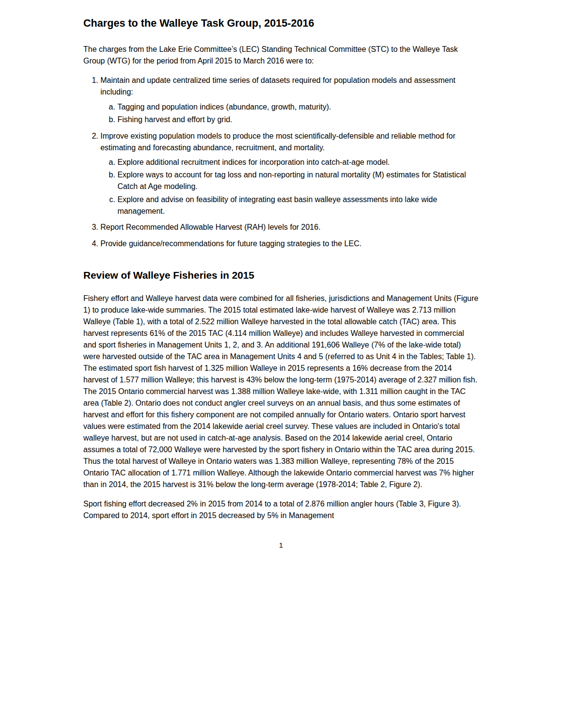Charges to the Walleye Task Group, 2015-2016
The charges from the Lake Erie Committee’s (LEC) Standing Technical Committee (STC) to the Walleye Task Group (WTG) for the period from April 2015 to March 2016 were to:
Maintain and update centralized time series of datasets required for population models and assessment including:
Tagging and population indices (abundance, growth, maturity).
Fishing harvest and effort by grid.
Improve existing population models to produce the most scientifically-defensible and reliable method for estimating and forecasting abundance, recruitment, and mortality.
Explore additional recruitment indices for incorporation into catch-at-age model.
Explore ways to account for tag loss and non-reporting in natural mortality (M) estimates for Statistical Catch at Age modeling.
Explore and advise on feasibility of integrating east basin walleye assessments into lake wide management.
Report Recommended Allowable Harvest (RAH) levels for 2016.
Provide guidance/recommendations for future tagging strategies to the LEC.
Review of Walleye Fisheries in 2015
Fishery effort and Walleye harvest data were combined for all fisheries, jurisdictions and Management Units (Figure 1) to produce lake-wide summaries. The 2015 total estimated lake-wide harvest of Walleye was 2.713 million Walleye (Table 1), with a total of 2.522 million Walleye harvested in the total allowable catch (TAC) area. This harvest represents 61% of the 2015 TAC (4.114 million Walleye) and includes Walleye harvested in commercial and sport fisheries in Management Units 1, 2, and 3. An additional 191,606 Walleye (7% of the lake-wide total) were harvested outside of the TAC area in Management Units 4 and 5 (referred to as Unit 4 in the Tables; Table 1). The estimated sport fish harvest of 1.325 million Walleye in 2015 represents a 16% decrease from the 2014 harvest of 1.577 million Walleye; this harvest is 43% below the long-term (1975-2014) average of 2.327 million fish. The 2015 Ontario commercial harvest was 1.388 million Walleye lake-wide, with 1.311 million caught in the TAC area (Table 2). Ontario does not conduct angler creel surveys on an annual basis, and thus some estimates of harvest and effort for this fishery component are not compiled annually for Ontario waters. Ontario sport harvest values were estimated from the 2014 lakewide aerial creel survey. These values are included in Ontario's total walleye harvest, but are not used in catch-at-age analysis. Based on the 2014 lakewide aerial creel, Ontario assumes a total of 72,000 Walleye were harvested by the sport fishery in Ontario within the TAC area during 2015. Thus the total harvest of Walleye in Ontario waters was 1.383 million Walleye, representing 78% of the 2015 Ontario TAC allocation of 1.771 million Walleye. Although the lakewide Ontario commercial harvest was 7% higher than in 2014, the 2015 harvest is 31% below the long-term average (1978-2014; Table 2, Figure 2).
Sport fishing effort decreased 2% in 2015 from 2014 to a total of 2.876 million angler hours (Table 3, Figure 3). Compared to 2014, sport effort in 2015 decreased by 5% in Management
1